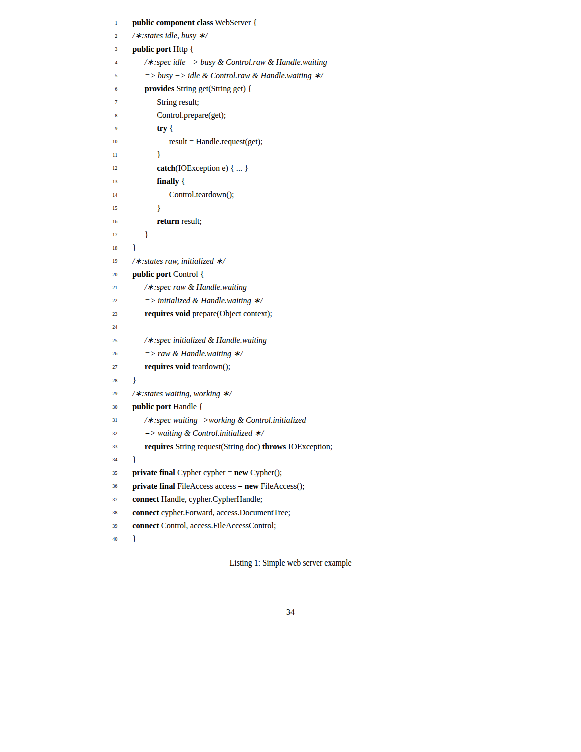public component class WebServer {
/∗:states idle, busy ∗/
public port Http {
/∗:spec idle −> busy & Control.raw & Handle.waiting
=> busy −> idle & Control.raw & Handle.waiting ∗/
provides String get(String get) {
String result;
Control.prepare(get);
try {
result = Handle.request(get);
}
catch(IOException e) { ... }
finally {
Control.teardown();
}
return result;
}
}
/∗:states raw, initialized ∗/
public port Control {
/∗:spec raw & Handle.waiting
=> initialized & Handle.waiting ∗/
requires void prepare(Object context);
/∗:spec initialized & Handle.waiting
=> raw & Handle.waiting ∗/
requires void teardown();
}
/∗:states waiting, working ∗/
public port Handle {
/∗:spec waiting−>working & Control.initialized
=> waiting & Control.initialized ∗/
requires String request(String doc) throws IOException;
}
private final Cypher cypher = new Cypher();
private final FileAccess access = new FileAccess();
connect Handle, cypher.CypherHandle;
connect cypher.Forward, access.DocumentTree;
connect Control, access.FileAccessControl;
}
Listing 1: Simple web server example
34